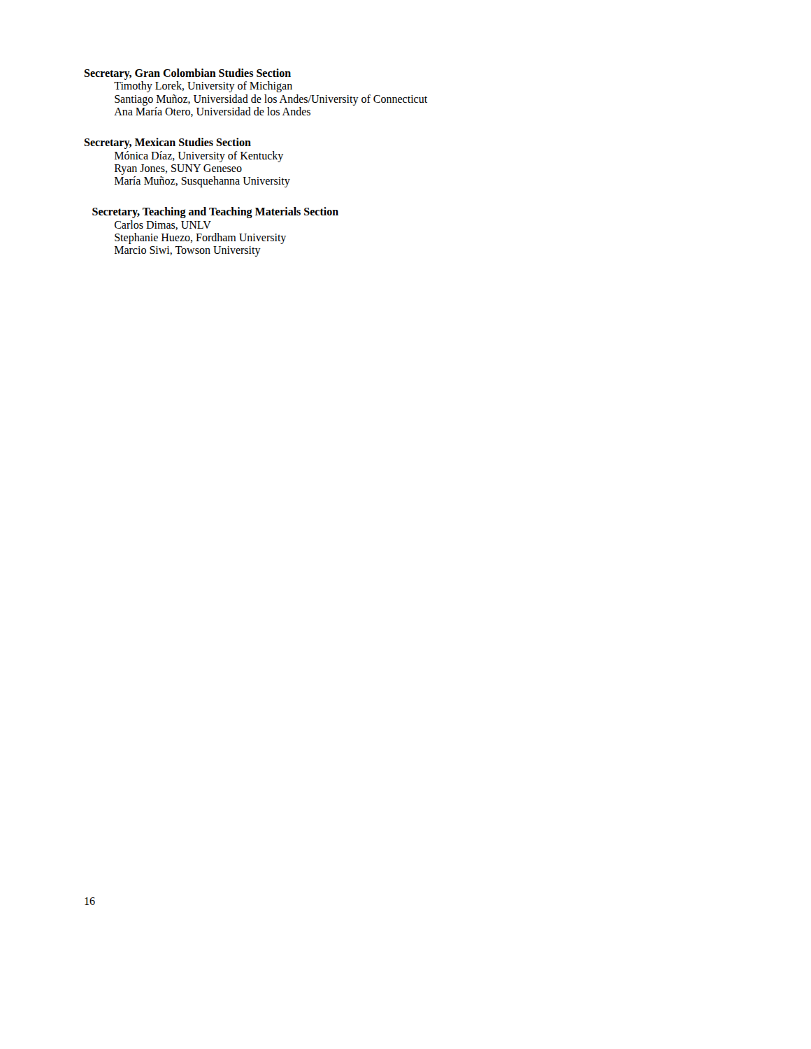Secretary, Gran Colombian Studies Section
Timothy Lorek, University of Michigan
Santiago Muñoz, Universidad de los Andes/University of Connecticut
Ana María Otero, Universidad de los Andes
Secretary, Mexican Studies Section
Mónica Díaz, University of Kentucky
Ryan Jones, SUNY Geneseo
María Muñoz, Susquehanna University
Secretary, Teaching and Teaching Materials Section
Carlos Dimas, UNLV
Stephanie Huezo, Fordham University
Marcio Siwi, Towson University
16